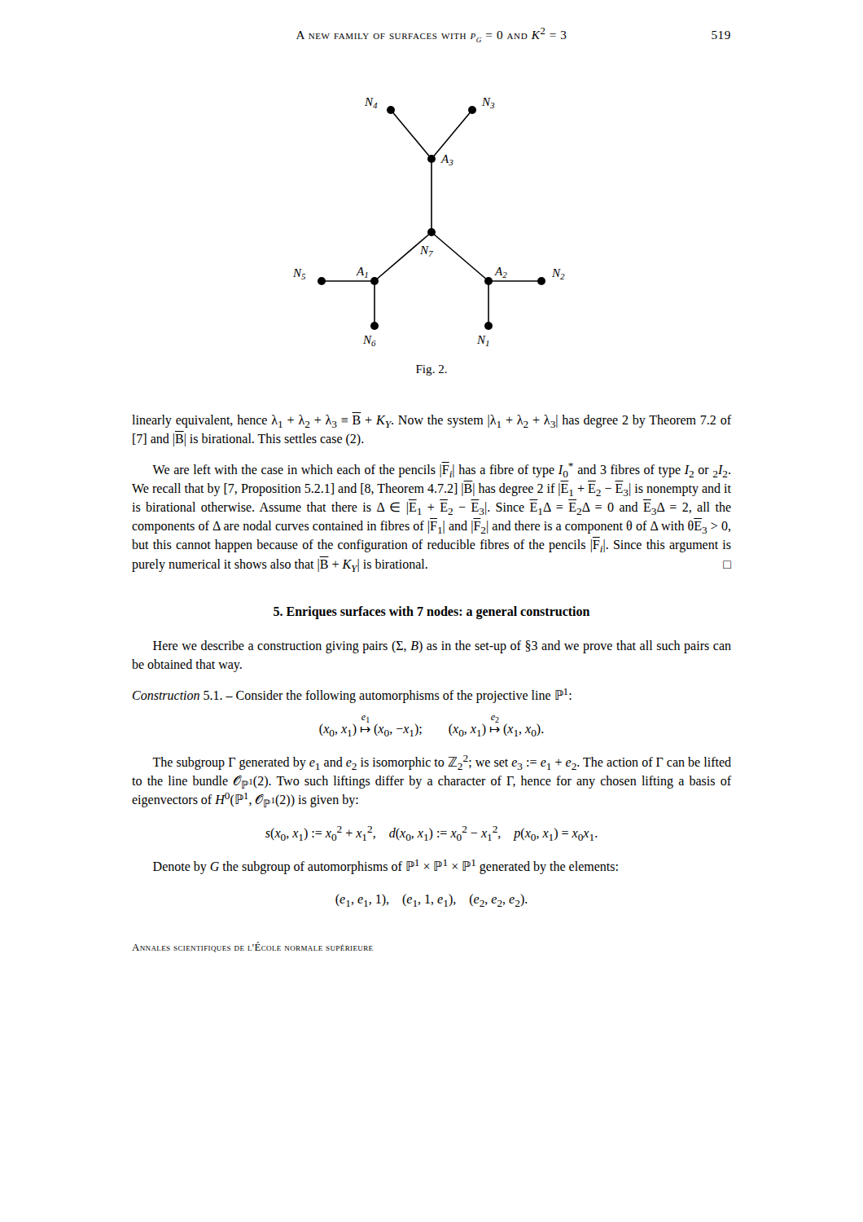A new family of surfaces with pg = 0 and K2 = 3 519
N4 N3 A3 N7 A1 A2 N5 N2 N6 N1
Fig. 2.
linearly equivalent, hence λ1 + λ2 + λ3 ≡ B + KY. Now the system |λ1 + λ2 + λ3| has degree 2 by Theorem 7.2 of [7] and |B| is birational. This settles case (2).
We are left with the case in which each of the pencils |Fi| has a fibre of type I0* and 3 fibres of type I2 or 2I2. We recall that by [7, Proposition 5.2.1] and [8, Theorem 4.7.2] |B| has degree 2 if |E1 + E2 − E3| is nonempty and it is birational otherwise. Assume that there is Δ ∈ |E1 + E2 − E3|. Since E1Δ = E2Δ = 0 and E3Δ = 2, all the components of Δ are nodal curves contained in fibres of |F1| and |F2| and there is a component θ of Δ with θE3 > 0, but this cannot happen because of the configuration of reducible fibres of the pencils |Fi|. Since this argument is purely numerical it shows also that |B + KY| is birational. □
5. Enriques surfaces with 7 nodes: a general construction
Here we describe a construction giving pairs (Σ, B) as in the set-up of §3 and we prove that all such pairs can be obtained that way.
Construction 5.1. – Consider the following automorphisms of the projective line ℙ1:
(x0, x1) e1↦ (x0, −x1); (x0, x1) e2↦ (x1, x0).
The subgroup Γ generated by e1 and e2 is isomorphic to ℤ22; we set e3 := e1 + e2. The action of Γ can be lifted to the line bundle 𝒪ℙ1(2). Two such liftings differ by a character of Γ, hence for any chosen lifting a basis of eigenvectors of H0(ℙ1, 𝒪ℙ1(2)) is given by:
s(x0, x1) := x02 + x12, d(x0, x1) := x02 − x12, p(x0, x1) = x0x1.
Denote by G the subgroup of automorphisms of ℙ1 × ℙ1 × ℙ1 generated by the elements:
(e1, e1, 1), (e1, 1, e1), (e2, e2, e2).
Annales scientifiques de l'École normale supérieure